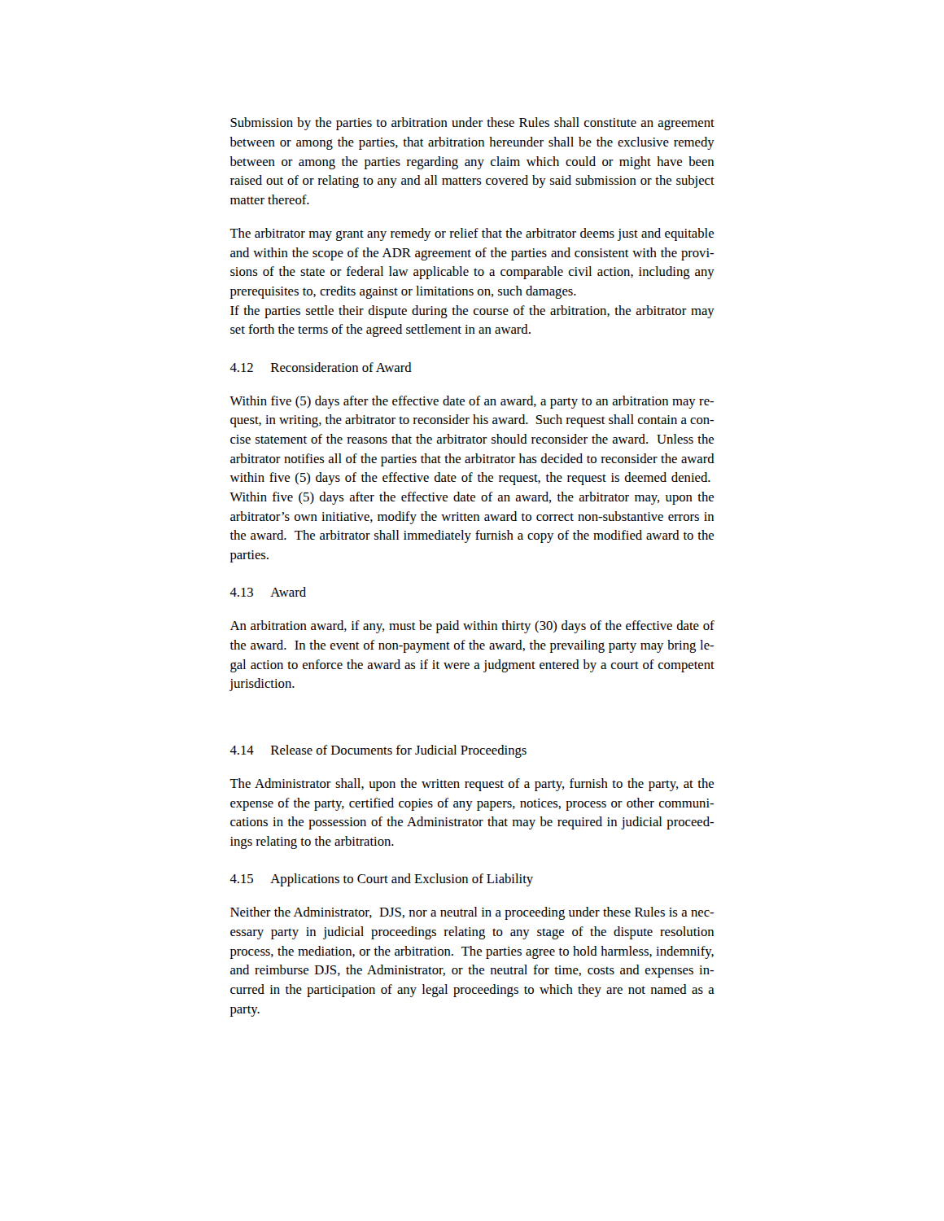Submission by the parties to arbitration under these Rules shall constitute an agreement between or among the parties, that arbitration hereunder shall be the exclusive remedy between or among the parties regarding any claim which could or might have been raised out of or relating to any and all matters covered by said submission or the subject matter thereof.
The arbitrator may grant any remedy or relief that the arbitrator deems just and equitable and within the scope of the ADR agreement of the parties and consistent with the provisions of the state or federal law applicable to a comparable civil action, including any prerequisites to, credits against or limitations on, such damages.
If the parties settle their dispute during the course of the arbitration, the arbitrator may set forth the terms of the agreed settlement in an award.
4.12 Reconsideration of Award
Within five (5) days after the effective date of an award, a party to an arbitration may request, in writing, the arbitrator to reconsider his award. Such request shall contain a concise statement of the reasons that the arbitrator should reconsider the award. Unless the arbitrator notifies all of the parties that the arbitrator has decided to reconsider the award within five (5) days of the effective date of the request, the request is deemed denied. Within five (5) days after the effective date of an award, the arbitrator may, upon the arbitrator’s own initiative, modify the written award to correct non-substantive errors in the award. The arbitrator shall immediately furnish a copy of the modified award to the parties.
4.13 Award
An arbitration award, if any, must be paid within thirty (30) days of the effective date of the award. In the event of non-payment of the award, the prevailing party may bring legal action to enforce the award as if it were a judgment entered by a court of competent jurisdiction.
4.14 Release of Documents for Judicial Proceedings
The Administrator shall, upon the written request of a party, furnish to the party, at the expense of the party, certified copies of any papers, notices, process or other communications in the possession of the Administrator that may be required in judicial proceedings relating to the arbitration.
4.15 Applications to Court and Exclusion of Liability
Neither the Administrator, DJS, nor a neutral in a proceeding under these Rules is a necessary party in judicial proceedings relating to any stage of the dispute resolution process, the mediation, or the arbitration. The parties agree to hold harmless, indemnify, and reimburse DJS, the Administrator, or the neutral for time, costs and expenses incurred in the participation of any legal proceedings to which they are not named as a party.